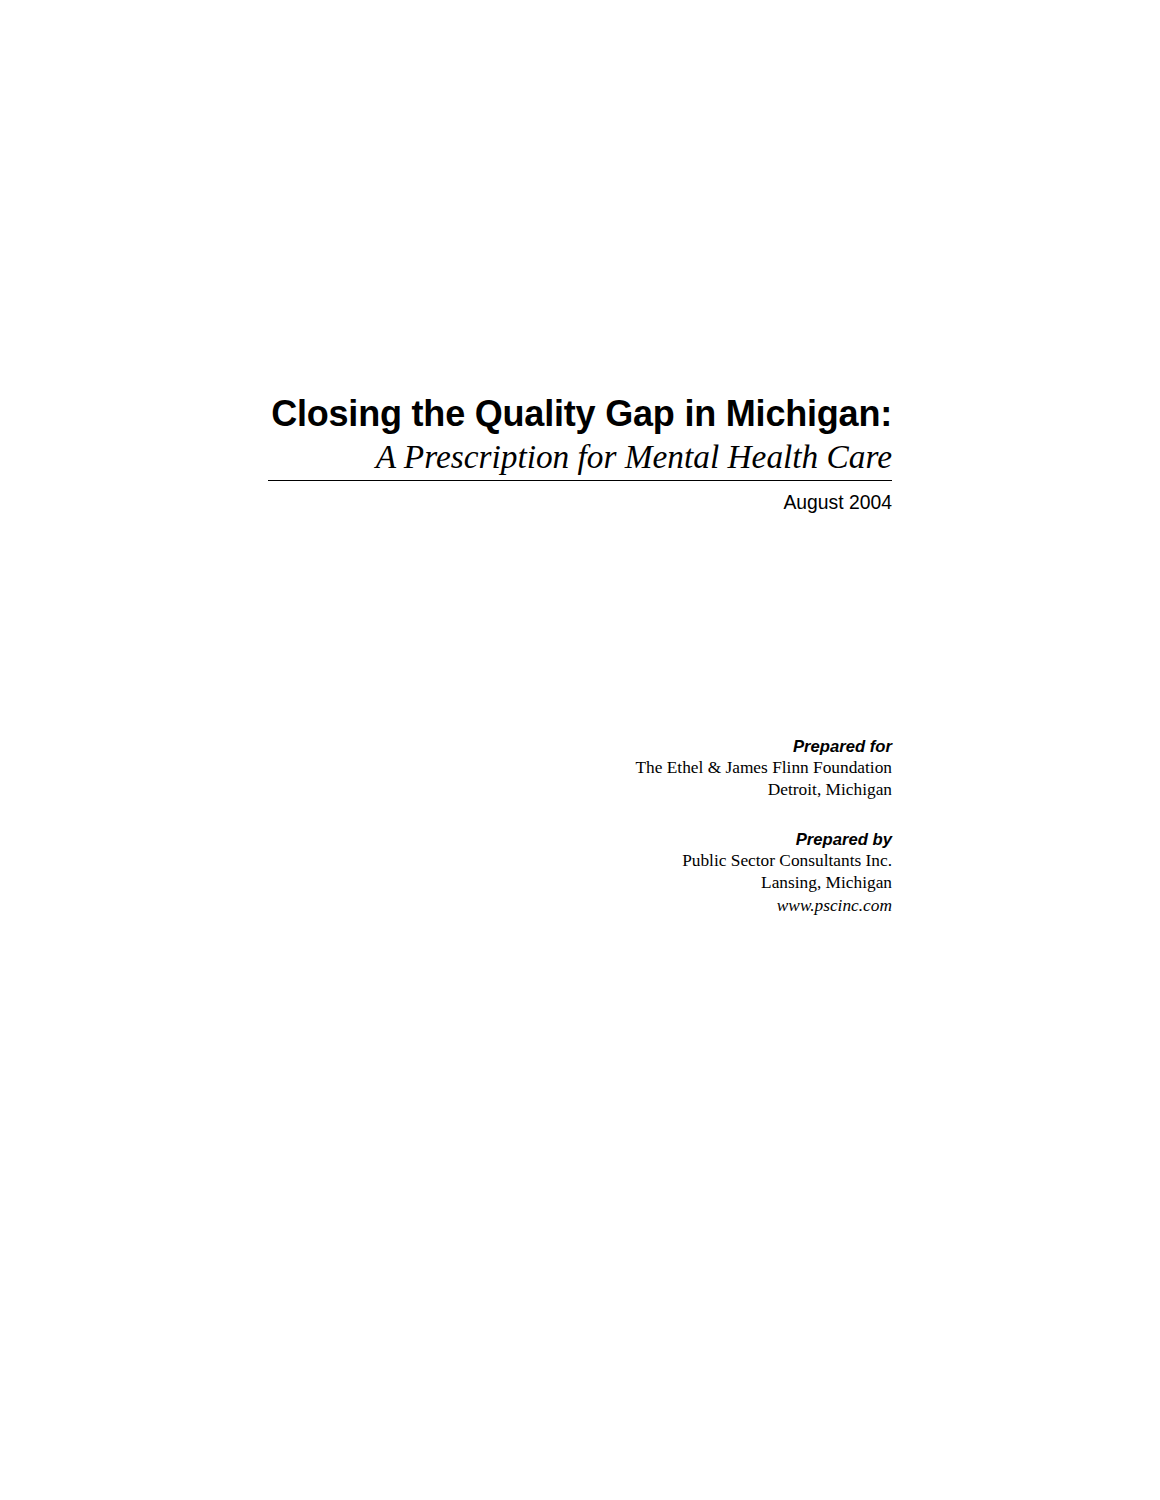Closing the Quality Gap in Michigan:
A Prescription for Mental Health Care
August 2004
Prepared for
The Ethel & James Flinn Foundation
Detroit, Michigan
Prepared by
Public Sector Consultants Inc.
Lansing, Michigan
www.pscinc.com